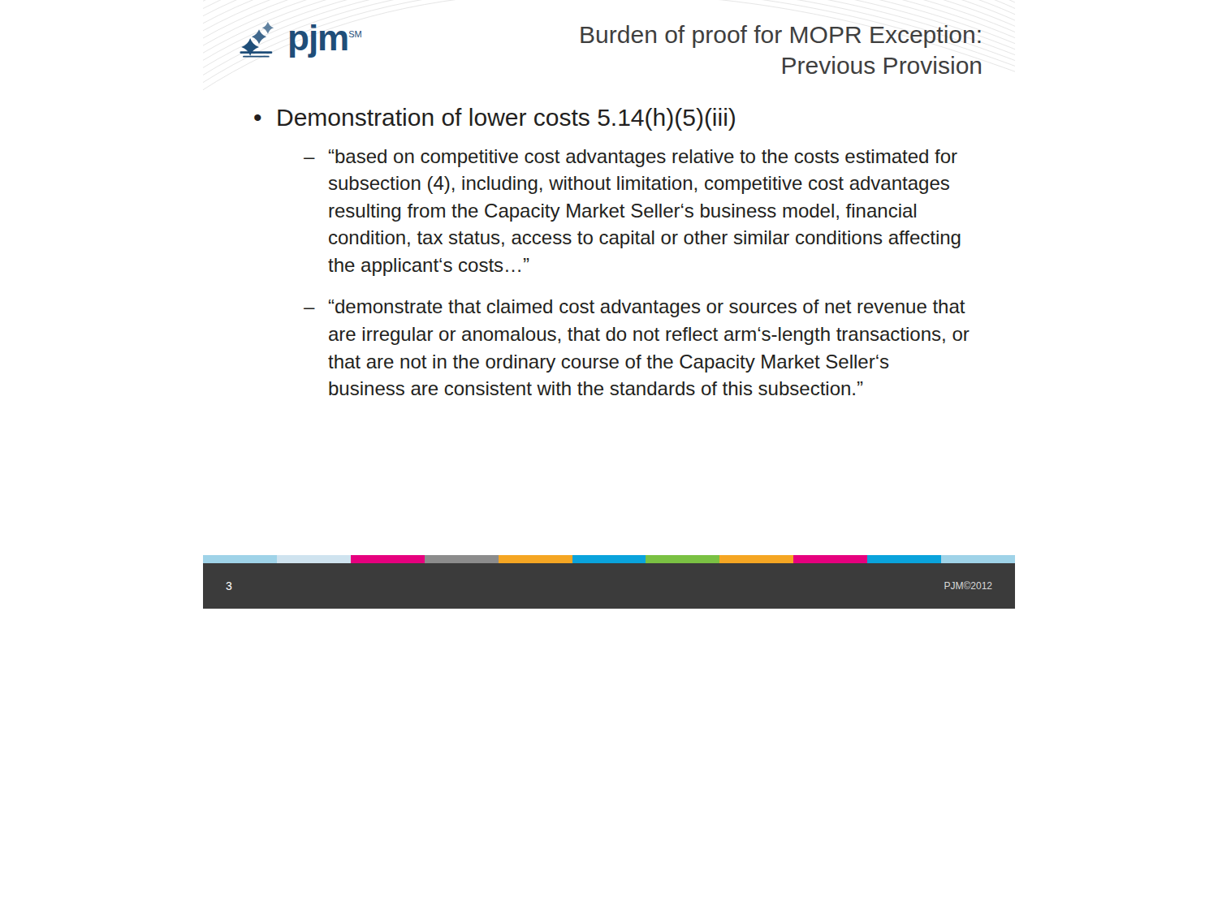pjmSM
Burden of proof for MOPR Exception:
Previous Provision
Demonstration of lower costs 5.14(h)(5)(iii)
“based on competitive cost advantages relative to the costs estimated for subsection (4), including, without limitation, competitive cost advantages resulting from the Capacity Market Seller‘s business model, financial condition, tax status, access to capital or other similar conditions affecting the applicant‘s costs…”
“demonstrate that claimed cost advantages or sources of net revenue that are irregular or anomalous, that do not reflect arm‘s-length transactions, or that are not in the ordinary course of the Capacity Market Seller‘s business are consistent with the standards of this subsection.”
3
PJM©2012